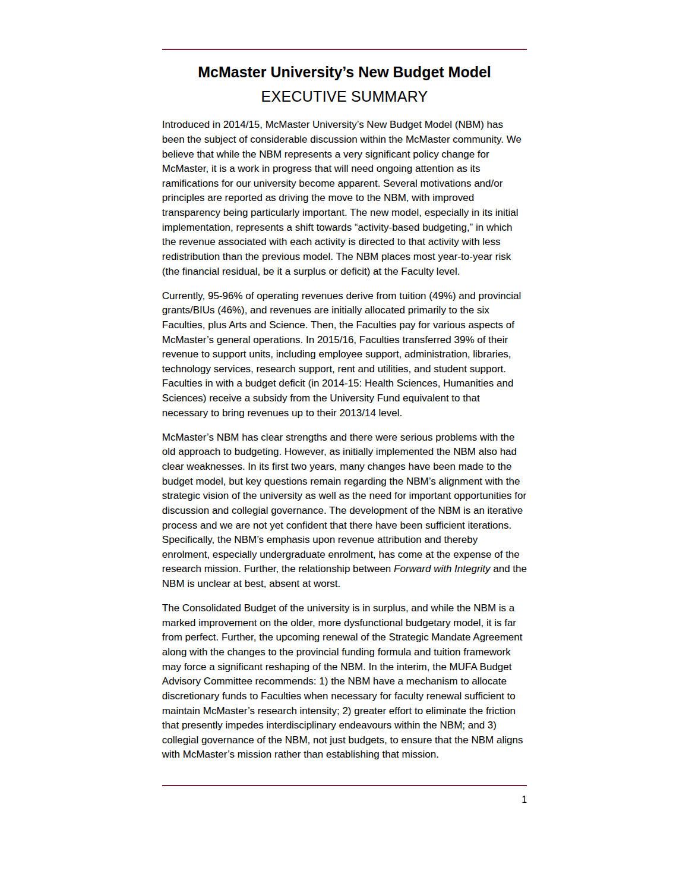McMaster University’s New Budget Model
EXECUTIVE SUMMARY
Introduced in 2014/15, McMaster University’s New Budget Model (NBM) has been the subject of considerable discussion within the McMaster community. We believe that while the NBM represents a very significant policy change for McMaster, it is a work in progress that will need ongoing attention as its ramifications for our university become apparent. Several motivations and/or principles are reported as driving the move to the NBM, with improved transparency being particularly important. The new model, especially in its initial implementation, represents a shift towards “activity-based budgeting,” in which the revenue associated with each activity is directed to that activity with less redistribution than the previous model. The NBM places most year-to-year risk (the financial residual, be it a surplus or deficit) at the Faculty level.
Currently, 95-96% of operating revenues derive from tuition (49%) and provincial grants/BIUs (46%), and revenues are initially allocated primarily to the six Faculties, plus Arts and Science. Then, the Faculties pay for various aspects of McMaster’s general operations. In 2015/16, Faculties transferred 39% of their revenue to support units, including employee support, administration, libraries, technology services, research support, rent and utilities, and student support. Faculties in with a budget deficit (in 2014-15: Health Sciences, Humanities and Sciences) receive a subsidy from the University Fund equivalent to that necessary to bring revenues up to their 2013/14 level.
McMaster’s NBM has clear strengths and there were serious problems with the old approach to budgeting. However, as initially implemented the NBM also had clear weaknesses. In its first two years, many changes have been made to the budget model, but key questions remain regarding the NBM’s alignment with the strategic vision of the university as well as the need for important opportunities for discussion and collegial governance. The development of the NBM is an iterative process and we are not yet confident that there have been sufficient iterations. Specifically, the NBM’s emphasis upon revenue attribution and thereby enrolment, especially undergraduate enrolment, has come at the expense of the research mission. Further, the relationship between Forward with Integrity and the NBM is unclear at best, absent at worst.
The Consolidated Budget of the university is in surplus, and while the NBM is a marked improvement on the older, more dysfunctional budgetary model, it is far from perfect. Further, the upcoming renewal of the Strategic Mandate Agreement along with the changes to the provincial funding formula and tuition framework may force a significant reshaping of the NBM. In the interim, the MUFA Budget Advisory Committee recommends: 1) the NBM have a mechanism to allocate discretionary funds to Faculties when necessary for faculty renewal sufficient to maintain McMaster’s research intensity; 2) greater effort to eliminate the friction that presently impedes interdisciplinary endeavours within the NBM; and 3) collegial governance of the NBM, not just budgets, to ensure that the NBM aligns with McMaster’s mission rather than establishing that mission.
1